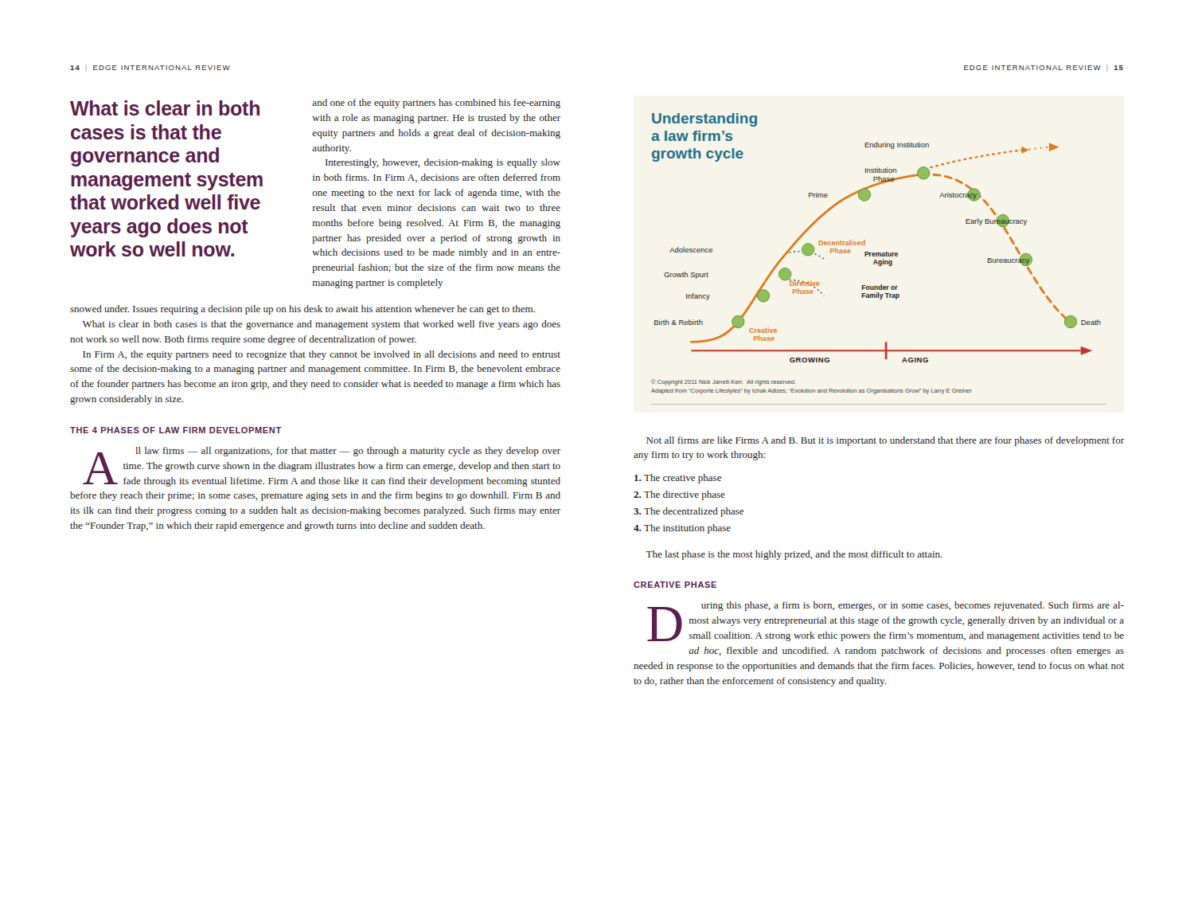14|EDGE INTERNATIONAL REVIEW
EDGE INTERNATIONAL REVIEW|15
What is clear in both cases is that the governance and manage­ment system that worked well five years ago does not work so well now.
and one of the equity partners has combined his fee-earning with a role as managing partner. He is trusted by the other equity partners and holds a great deal of decision-making authority.
Interestingly, however, decision-making is equally slow in both firms. In Firm A, decisions are often deferred from one meeting to the next for lack of agenda time, with the result that even minor decisions can wait two to three months before being resolved. At Firm B, the managing partner has presided over a period of strong growth in which decisions used to be made nimbly and in an entrepreneurial fashion; but the size of the firm now means the managing partner is completely
snowed under. Issues requiring a decision pile up on his desk to await his attention whenever he can get to them.
What is clear in both cases is that the governance and management system that worked well five years ago does not work so well now. Both firms require some degree of decentralization of power.
In Firm A, the equity partners need to recognize that they cannot be involved in all decisions and need to entrust some of the decision-making to a managing partner and management committee. In Firm B, the benevolent embrace of the founder partners has become an iron grip, and they need to consider what is needed to manage a firm which has grown considerably in size.
The 4 Phases of Law Firm Development
All law firms — all organizations, for that matter — go through a maturity cycle as they develop over time. The growth curve shown in the diagram illustrates how a firm can emerge, develop and then start to fade through its eventual lifetime. Firm A and those like it can find their development becoming stunted before they reach their prime; in some cases, premature aging sets in and the firm begins to go downhill. Firm B and its ilk can find their progress coming to a sudden halt as decision-making becomes paralyzed. Such firms may enter the “Founder Trap,” in which their rapid emergence and growth turns into decline and sudden death.
Understanding
a law firm’s
growth cycle
Birth & Rebirth Infancy Growth Spurt Adolescence Prime Enduring Institution Aristocracy Early Bureaucracy Bureaucracy Death Institution Phase Creative Phase Directive Phase Decentralised Phase Premature Aging Founder or Family Trap GROWING AGING
© Copyright 2011 Nick Jarrett-Kerr. All rights reserved.
Adapted from “Corporte Lifestyles” by Ichak Adizes; “Evolution and Revolution as Organisations Grow” by Larry E Greiner
Not all firms are like Firms A and B. But it is important to understand that there are four phases of development for any firm to try to work through:
The creative phase
The directive phase
The decentralized phase
The institution phase
The last phase is the most highly prized, and the most difficult to attain.
Creative Phase
During this phase, a firm is born, emerges, or in some cases, becomes rejuvenated. Such firms are almost always very entrepreneurial at this stage of the growth cycle, generally driven by an individual or a small coalition. A strong work ethic powers the firm’s momentum, and management activities tend to be ad hoc, flexible and uncodified. A random patchwork of decisions and processes often emerges as needed in response to the opportunities and demands that the firm faces. Policies, however, tend to focus on what not to do, rather than the enforcement of consistency and quality.